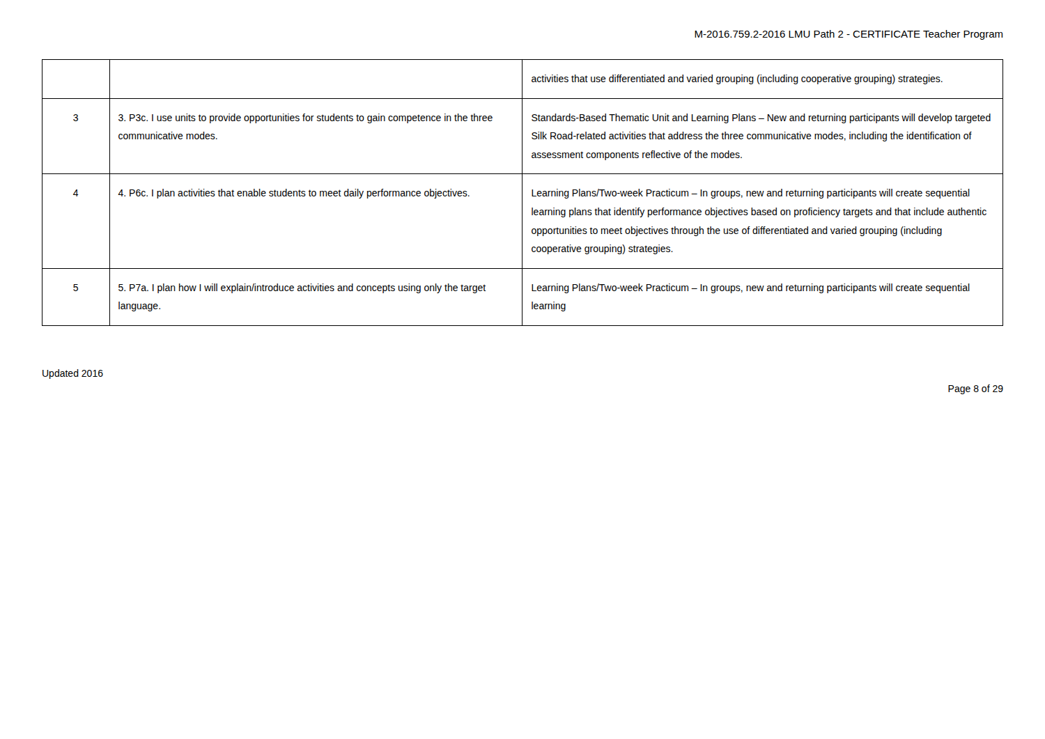M-2016.759.2-2016 LMU Path 2 - CERTIFICATE Teacher Program
| | | activities that use differentiated and varied grouping (including cooperative grouping) strategies. |
| 3 | 3. P3c. I use units to provide opportunities for students to gain competence in the three communicative modes. | Standards-Based Thematic Unit and Learning Plans – New and returning participants will develop targeted Silk Road-related activities that address the three communicative modes, including the identification of assessment components reflective of the modes. |
| 4 | 4. P6c. I plan activities that enable students to meet daily performance objectives. | Learning Plans/Two-week Practicum – In groups, new and returning participants will create sequential learning plans that identify performance objectives based on proficiency targets and that include authentic opportunities to meet objectives through the use of differentiated and varied grouping (including cooperative grouping) strategies. |
| 5 | 5. P7a. I plan how I will explain/introduce activities and concepts using only the target language. | Learning Plans/Two-week Practicum – In groups, new and returning participants will create sequential learning |
Updated 2016
Page 8 of 29